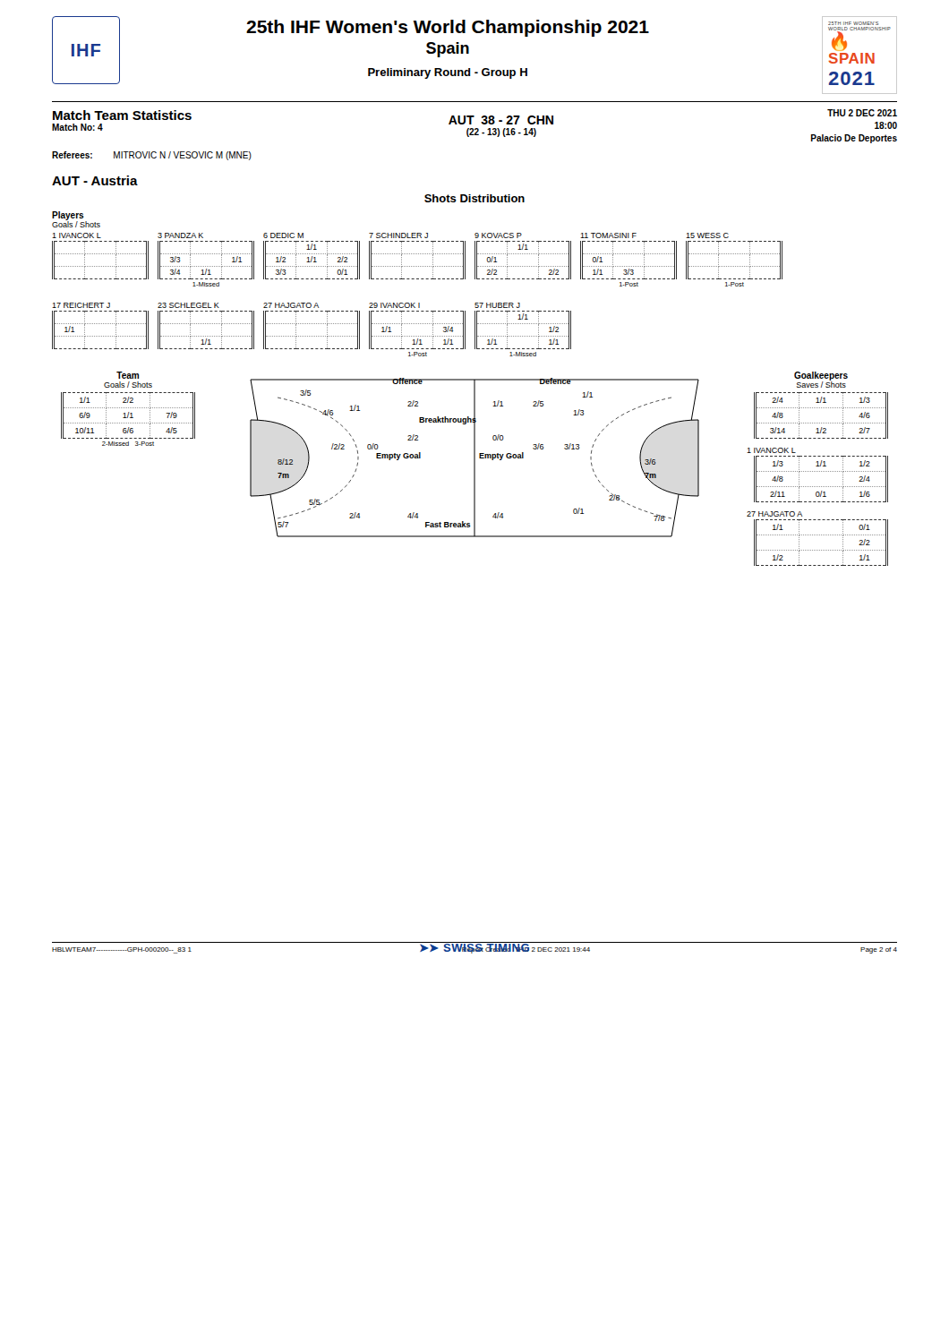IHF
25th IHF Women's World Championship 2021
Spain
Preliminary Round - Group H
25TH IHF WOMEN'S
WORLD CHAMPIONSHIP
🔥
SPAIN
2021
Match Team Statistics
Match No: 4
AUT 38 - 27 CHN
(22 - 13) (16 - 14)
THU 2 DEC 2021
18:00
Palacio De Deportes
Referees: MITROVIC N / VESOVIC M (MNE)
AUT - Austria
Shots Distribution
Players
Goals / Shots
1 IVANCOK L
3 PANDZA K
| 3/3 | | 1/1 |
| 3/4 | 1/1 | |
1-Missed
6 DEDIC M
| | 1/1 | |
| 1/2 | 1/1 | 2/2 |
| 3/3 | | 0/1 |
7 SCHINDLER J
9 KOVACS P
| | 1/1 | |
| 0/1 | | |
| 2/2 | | 2/2 |
11 TOMASINI F
| 0/1 | | |
| 1/1 | 3/3 | |
1-Post
15 WESS C
1-Post
17 REICHERT J
| 1/1 | | |
23 SCHLEGEL K
| | 1/1 | |
27 HAJGATO A
29 IVANCOK I
| 1/1 | | 3/4 |
| | 1/1 | 1/1 |
1-Post
57 HUBER J
| | 1/1 | |
| | | 1/2 |
| 1/1 | | 1/1 |
1-Missed
Team
Goals / Shots
| 1/1 | 2/2 | |
| 6/9 | 1/1 | 7/9 |
| 10/11 | 6/6 | 4/5 |
2-Missed 3-Post
Offence Defence 3/5 1/1 4/6 2/2 1/1 2/5 1/1 1/3 Breakthroughs 2/2 0/0 /2/2 0/0 3/6 3/13 Empty Goal Empty Goal 8/12 3/6 7m 7m 5/5 2/4 4/4 4/4 0/1 2/8 7/8 5/7 Fast Breaks
Goalkeepers
Saves / Shots
| 2/4 | 1/1 | 1/3 |
| 4/8 | | 4/6 |
| 3/14 | 1/2 | 2/7 |
1 IVANCOK L
| 1/3 | 1/1 | 1/2 |
| 4/8 | | 2/4 |
| 2/11 | 0/1 | 1/6 |
27 HAJGATO A
| 1/1 | | 0/1 |
| | | 2/2 |
| 1/2 | | 1/1 |
HBLWTEAM7-------------GPH-000200--_83 1
Report Created THU 2 DEC 2021 19:44
Page 2 of 4
➤➤ SWISS TIMING